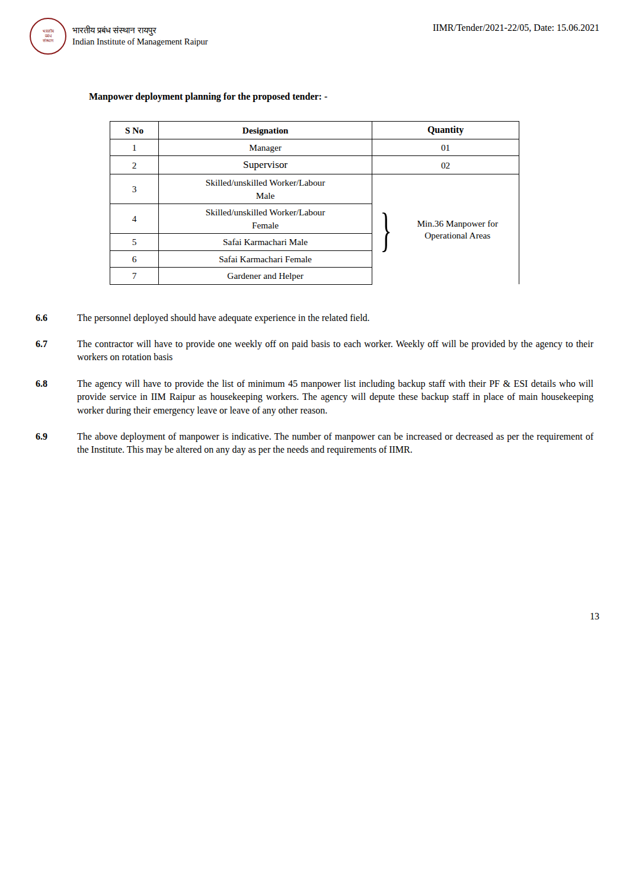भारतीय
प्रबंध
संस्थान
भारतीय प्रबंध संस्थान रायपुर
Indian Institute of Management Raipur
IIMR/Tender/2021-22/05, Date: 15.06.2021
Manpower deployment planning for the proposed tender: -
| S No | Designation | Quantity |
| --- | --- | --- |
| 1 | Manager | 01 |
| 2 | Supervisor | 02 |
| 3 | Skilled/unskilled Worker/Labour Male | } Min.36 Manpower for Operational Areas |
| 4 | Skilled/unskilled Worker/Labour Female |
| 5 | Safai Karmachari Male |
| 6 | Safai Karmachari Female |
| 7 | Gardener and Helper |
6.6
The personnel deployed should have adequate experience in the related field.
6.7
The contractor will have to provide one weekly off on paid basis to each worker. Weekly off will be provided by the agency to their workers on rotation basis
6.8
The agency will have to provide the list of minimum 45 manpower list including backup staff with their PF & ESI details who will provide service in IIM Raipur as housekeeping workers. The agency will depute these backup staff in place of main housekeeping worker during their emergency leave or leave of any other reason.
6.9
The above deployment of manpower is indicative. The number of manpower can be increased or decreased as per the requirement of the Institute. This may be altered on any day as per the needs and requirements of IIMR.
13